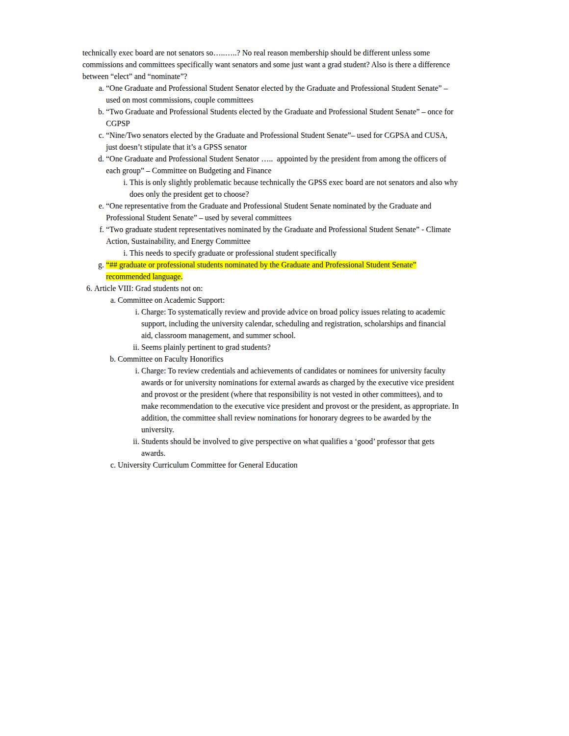technically exec board are not senators so…..…..? No real reason membership should be different unless some commissions and committees specifically want senators and some just want a grad student? Also is there a difference between “elect” and “nominate”?
“One Graduate and Professional Student Senator elected by the Graduate and Professional Student Senate” – used on most commissions, couple committees
“Two Graduate and Professional Students elected by the Graduate and Professional Student Senate” – once for CGPSP
“Nine/Two senators elected by the Graduate and Professional Student Senate”– used for CGPSA and CUSA, just doesn’t stipulate that it’s a GPSS senator
“One Graduate and Professional Student Senator ….. appointed by the president from among the officers of each group” – Committee on Budgeting and Finance
This is only slightly problematic because technically the GPSS exec board are not senators and also why does only the president get to choose?
“One representative from the Graduate and Professional Student Senate nominated by the Graduate and Professional Student Senate” – used by several committees
“Two graduate student representatives nominated by the Graduate and Professional Student Senate” - Climate Action, Sustainability, and Energy Committee
This needs to specify graduate or professional student specifically
“## graduate or professional students nominated by the Graduate and Professional Student Senate” recommended language.
Article VIII: Grad students not on:
Committee on Academic Support:
Charge: To systematically review and provide advice on broad policy issues relating to academic support, including the university calendar, scheduling and registration, scholarships and financial aid, classroom management, and summer school.
Seems plainly pertinent to grad students?
Committee on Faculty Honorifics
Charge: To review credentials and achievements of candidates or nominees for university faculty awards or for university nominations for external awards as charged by the executive vice president and provost or the president (where that responsibility is not vested in other committees), and to make recommendation to the executive vice president and provost or the president, as appropriate. In addition, the committee shall review nominations for honorary degrees to be awarded by the university.
Students should be involved to give perspective on what qualifies a ‘good’ professor that gets awards.
University Curriculum Committee for General Education